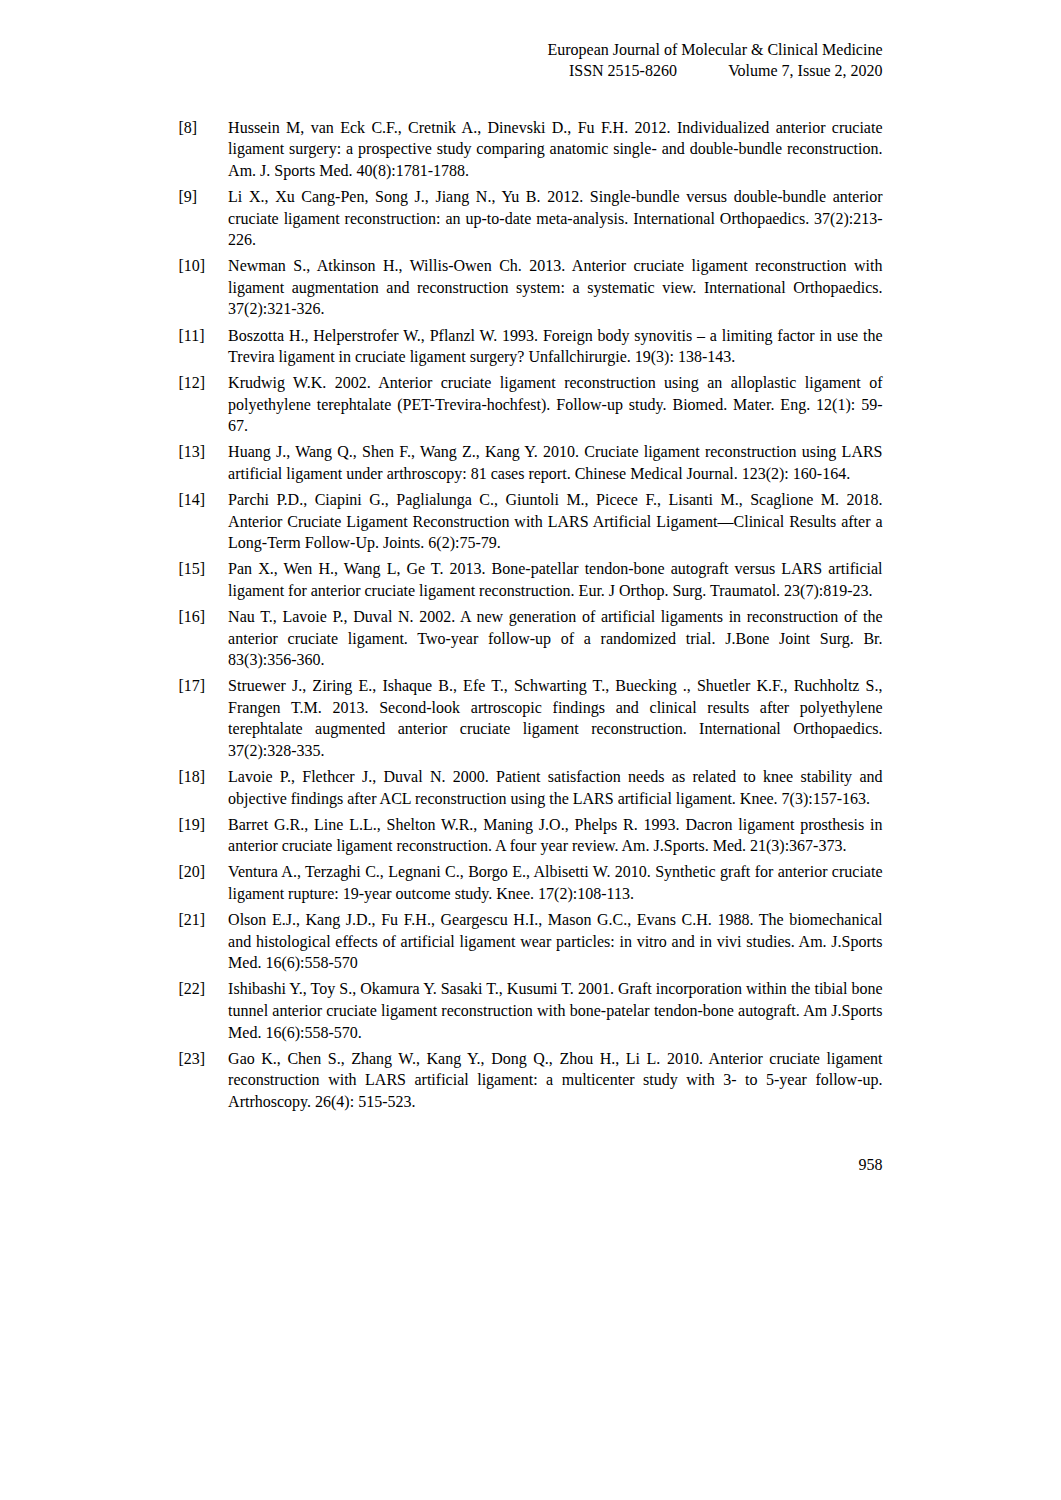European Journal of Molecular & Clinical Medicine ISSN 2515-8260 Volume 7, Issue 2, 2020
[8] Hussein M, van Eck C.F., Cretnik A., Dinevski D., Fu F.H. 2012. Individualized anterior cruciate ligament surgery: a prospective study comparing anatomic single- and double-bundle reconstruction. Am. J. Sports Med. 40(8):1781-1788.
[9] Li X., Xu Cang-Pen, Song J., Jiang N., Yu B. 2012. Single-bundle versus double-bundle anterior cruciate ligament reconstruction: an up-to-date meta-analysis. International Orthopaedics. 37(2):213-226.
[10] Newman S., Atkinson H., Willis-Owen Ch. 2013. Anterior cruciate ligament reconstruction with ligament augmentation and reconstruction system: a systematic view. International Orthopaedics. 37(2):321-326.
[11] Boszotta H., Helperstrofer W., Pflanzl W. 1993. Foreign body synovitis – a limiting factor in use the Trevira ligament in cruciate ligament surgery? Unfallchirurgie. 19(3): 138-143.
[12] Krudwig W.K. 2002. Anterior cruciate ligament reconstruction using an alloplastic ligament of polyethylene terephtalate (PET-Trevira-hochfest). Follow-up study. Biomed. Mater. Eng. 12(1): 59-67.
[13] Huang J., Wang Q., Shen F., Wang Z., Kang Y. 2010. Cruciate ligament reconstruction using LARS artificial ligament under arthroscopy: 81 cases report. Chinese Medical Journal. 123(2): 160-164.
[14] Parchi P.D., Ciapini G., Paglialunga C., Giuntoli M., Picece F., Lisanti M., Scaglione M. 2018. Anterior Cruciate Ligament Reconstruction with LARS Artificial Ligament—Clinical Results after a Long-Term Follow-Up. Joints. 6(2):75-79.
[15] Pan X., Wen H., Wang L, Ge T. 2013. Bone-patellar tendon-bone autograft versus LARS artificial ligament for anterior cruciate ligament reconstruction. Eur. J Orthop. Surg. Traumatol. 23(7):819-23.
[16] Nau T., Lavoie P., Duval N. 2002. A new generation of artificial ligaments in reconstruction of the anterior cruciate ligament. Two-year follow-up of a randomized trial. J.Bone Joint Surg. Br. 83(3):356-360.
[17] Struewer J., Ziring E., Ishaque B., Efe T., Schwarting T., Buecking ., Shuetler K.F., Ruchholtz S., Frangen T.M. 2013. Second-look artroscopic findings and clinical results after polyethylene terephtalate augmented anterior cruciate ligament reconstruction. International Orthopaedics. 37(2):328-335.
[18] Lavoie P., Flethcer J., Duval N. 2000. Patient satisfaction needs as related to knee stability and objective findings after ACL reconstruction using the LARS artificial ligament. Knee. 7(3):157-163.
[19] Barret G.R., Line L.L., Shelton W.R., Maning J.O., Phelps R. 1993. Dacron ligament prosthesis in anterior cruciate ligament reconstruction. A four year review. Am. J.Sports. Med. 21(3):367-373.
[20] Ventura A., Terzaghi C., Legnani C., Borgo E., Albisetti W. 2010. Synthetic graft for anterior cruciate ligament rupture: 19-year outcome study. Knee. 17(2):108-113.
[21] Olson E.J., Kang J.D., Fu F.H., Geargescu H.I., Mason G.C., Evans C.H. 1988. The biomechanical and histological effects of artificial ligament wear particles: in vitro and in vivi studies. Am. J.Sports Med. 16(6):558-570
[22] Ishibashi Y., Toy S., Okamura Y. Sasaki T., Kusumi T. 2001. Graft incorporation within the tibial bone tunnel anterior cruciate ligament reconstruction with bone-patelar tendon-bone autograft. Am J.Sports Med. 16(6):558-570.
[23] Gao K., Chen S., Zhang W., Kang Y., Dong Q., Zhou H., Li L. 2010. Anterior cruciate ligament reconstruction with LARS artificial ligament: a multicenter study with 3- to 5-year follow-up. Artrhoscopy. 26(4): 515-523.
958